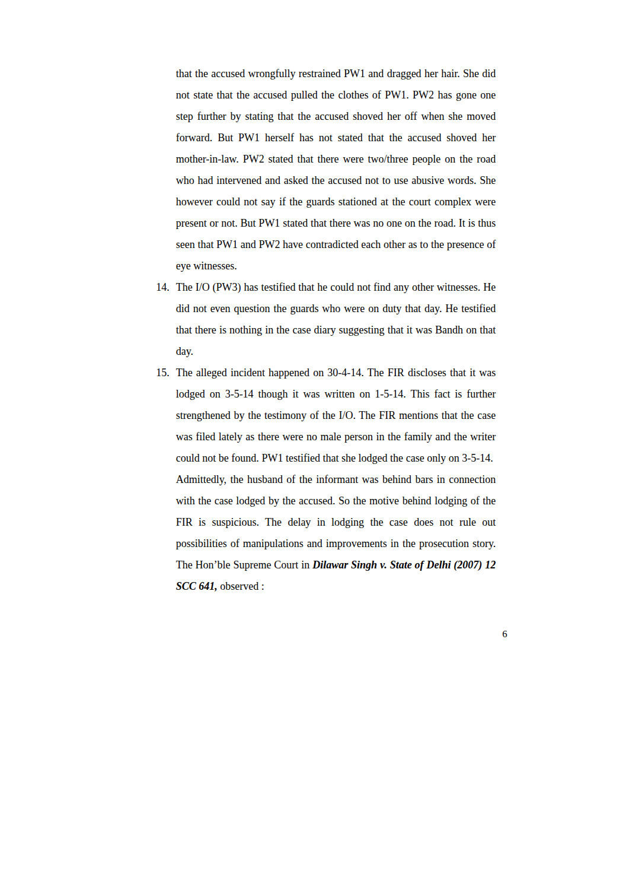that the accused wrongfully restrained PW1 and dragged her hair. She did not state that the accused pulled the clothes of PW1. PW2 has gone one step further by stating that the accused shoved her off when she moved forward. But PW1 herself has not stated that the accused shoved her mother-in-law. PW2 stated that there were two/three people on the road who had intervened and asked the accused not to use abusive words. She however could not say if the guards stationed at the court complex were present or not. But PW1 stated that there was no one on the road. It is thus seen that PW1 and PW2 have contradicted each other as to the presence of eye witnesses.
14. The I/O (PW3) has testified that he could not find any other witnesses. He did not even question the guards who were on duty that day. He testified that there is nothing in the case diary suggesting that it was Bandh on that day.
15. The alleged incident happened on 30-4-14. The FIR discloses that it was lodged on 3-5-14 though it was written on 1-5-14. This fact is further strengthened by the testimony of the I/O. The FIR mentions that the case was filed lately as there were no male person in the family and the writer could not be found. PW1 testified that she lodged the case only on 3-5-14. Admittedly, the husband of the informant was behind bars in connection with the case lodged by the accused. So the motive behind lodging of the FIR is suspicious. The delay in lodging the case does not rule out possibilities of manipulations and improvements in the prosecution story. The Hon’ble Supreme Court in Dilawar Singh v. State of Delhi (2007) 12 SCC 641, observed :
6